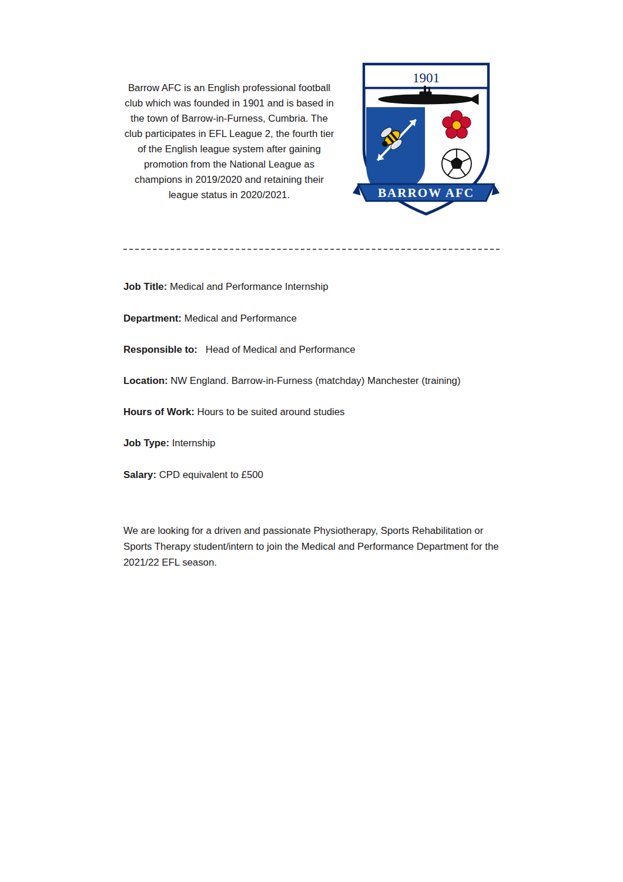Barrow AFC is an English professional football club which was founded in 1901 and is based in the town of Barrow-in-Furness, Cumbria. The club participates in EFL League 2, the fourth tier of the English league system after gaining promotion from the National League as champions in 2019/2020 and retaining their league status in 2020/2021.
1901 BARROW AFC
Job Title: Medical and Performance Internship
Department: Medical and Performance
Responsible to: Head of Medical and Performance
Location: NW England. Barrow-in-Furness (matchday) Manchester (training)
Hours of Work: Hours to be suited around studies
Job Type: Internship
Salary: CPD equivalent to £500
We are looking for a driven and passionate Physiotherapy, Sports Rehabilitation or Sports Therapy student/intern to join the Medical and Performance Department for the 2021/22 EFL season.